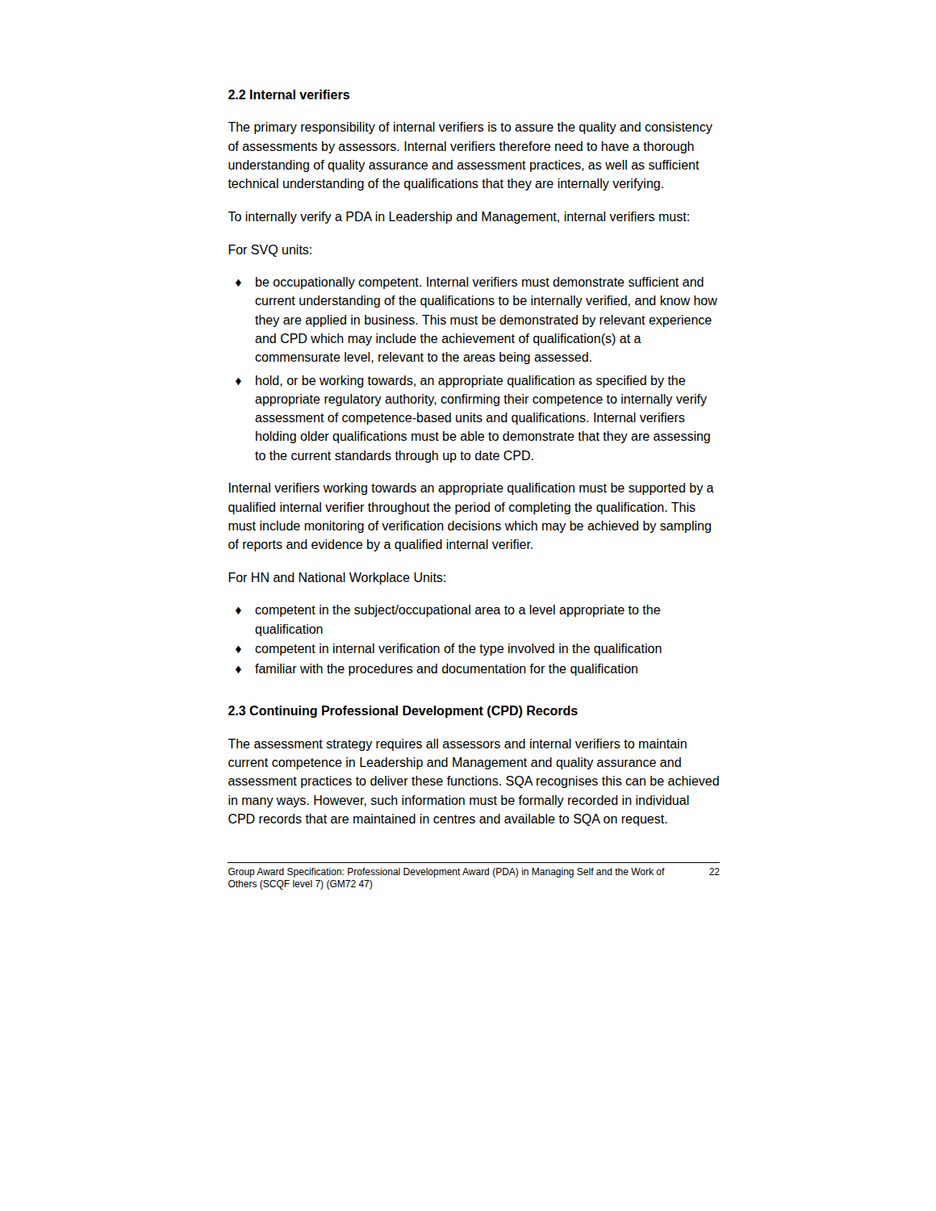2.2 Internal verifiers
The primary responsibility of internal verifiers is to assure the quality and consistency of assessments by assessors. Internal verifiers therefore need to have a thorough understanding of quality assurance and assessment practices, as well as sufficient technical understanding of the qualifications that they are internally verifying.
To internally verify a PDA in Leadership and Management, internal verifiers must:
For SVQ units:
be occupationally competent. Internal verifiers must demonstrate sufficient and current understanding of the qualifications to be internally verified, and know how they are applied in business. This must be demonstrated by relevant experience and CPD which may include the achievement of qualification(s) at a commensurate level, relevant to the areas being assessed.
hold, or be working towards, an appropriate qualification as specified by the appropriate regulatory authority, confirming their competence to internally verify assessment of competence-based units and qualifications. Internal verifiers holding older qualifications must be able to demonstrate that they are assessing to the current standards through up to date CPD.
Internal verifiers working towards an appropriate qualification must be supported by a qualified internal verifier throughout the period of completing the qualification. This must include monitoring of verification decisions which may be achieved by sampling of reports and evidence by a qualified internal verifier.
For HN and National Workplace Units:
competent in the subject/occupational area to a level appropriate to the qualification
competent in internal verification of the type involved in the qualification
familiar with the procedures and documentation for the qualification
2.3 Continuing Professional Development (CPD) Records
The assessment strategy requires all assessors and internal verifiers to maintain current competence in Leadership and Management and quality assurance and assessment practices to deliver these functions. SQA recognises this can be achieved in many ways. However, such information must be formally recorded in individual CPD records that are maintained in centres and available to SQA on request.
Group Award Specification: Professional Development Award (PDA) in Managing Self and the Work of Others (SCQF level 7) (GM72 47)
22